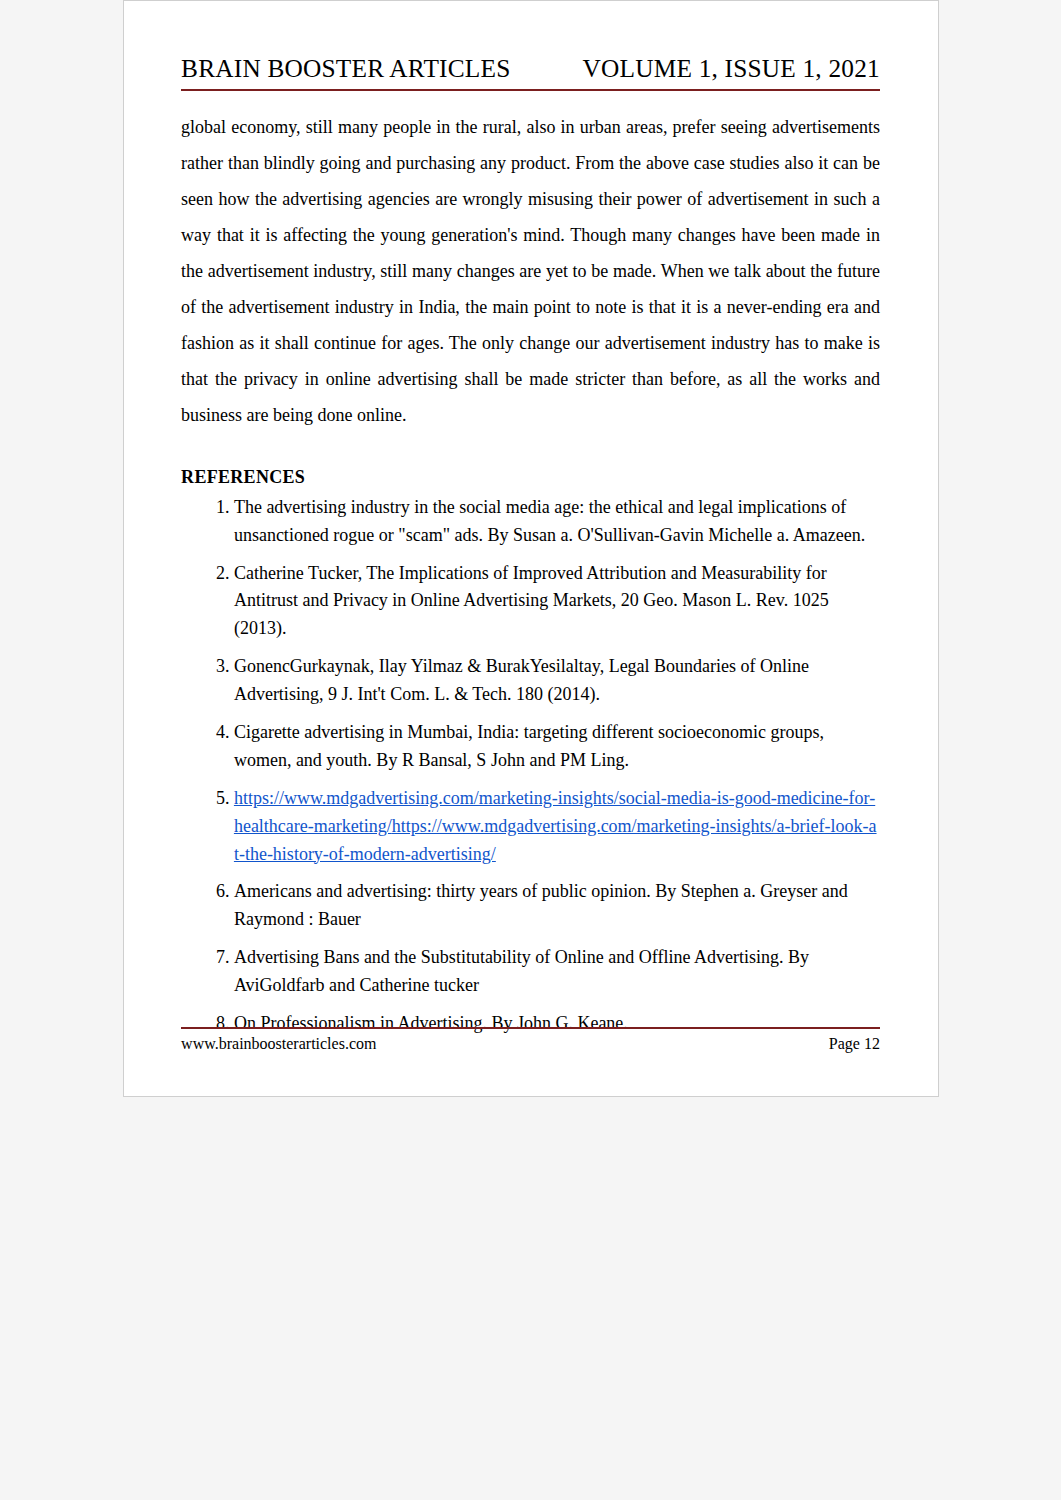BRAIN BOOSTER ARTICLES
VOLUME 1, ISSUE 1, 2021
global economy, still many people in the rural, also in urban areas, prefer seeing advertisements rather than blindly going and purchasing any product. From the above case studies also it can be seen how the advertising agencies are wrongly misusing their power of advertisement in such a way that it is affecting the young generation's mind. Though many changes have been made in the advertisement industry, still many changes are yet to be made. When we talk about the future of the advertisement industry in India, the main point to note is that it is a never-ending era and fashion as it shall continue for ages. The only change our advertisement industry has to make is that the privacy in online advertising shall be made stricter than before, as all the works and business are being done online.
REFERENCES
The advertising industry in the social media age: the ethical and legal implications of unsanctioned rogue or "scam" ads. By Susan a. O'Sullivan-Gavin Michelle a. Amazeen.
Catherine Tucker, The Implications of Improved Attribution and Measurability for Antitrust and Privacy in Online Advertising Markets, 20 Geo. Mason L. Rev. 1025 (2013).
GonencGurkaynak, Ilay Yilmaz & BurakYesilaltay, Legal Boundaries of Online Advertising, 9 J. Int't Com. L. & Tech. 180 (2014).
Cigarette advertising in Mumbai, India: targeting different socioeconomic groups, women, and youth. By R Bansal, S John and PM Ling.
https://www.mdgadvertising.com/marketing-insights/social-media-is-good-medicine-for-healthcare-marketing/https://www.mdgadvertising.com/marketing-insights/a-brief-look-at-the-history-of-modern-advertising/
Americans and advertising: thirty years of public opinion. By Stephen a. Greyser and Raymond : Bauer
Advertising Bans and the Substitutability of Online and Offline Advertising. By AviGoldfarb and Catherine tucker
On Professionalism in Advertising. By John G. Keane.
www.brainboosterarticles.com
Page 12